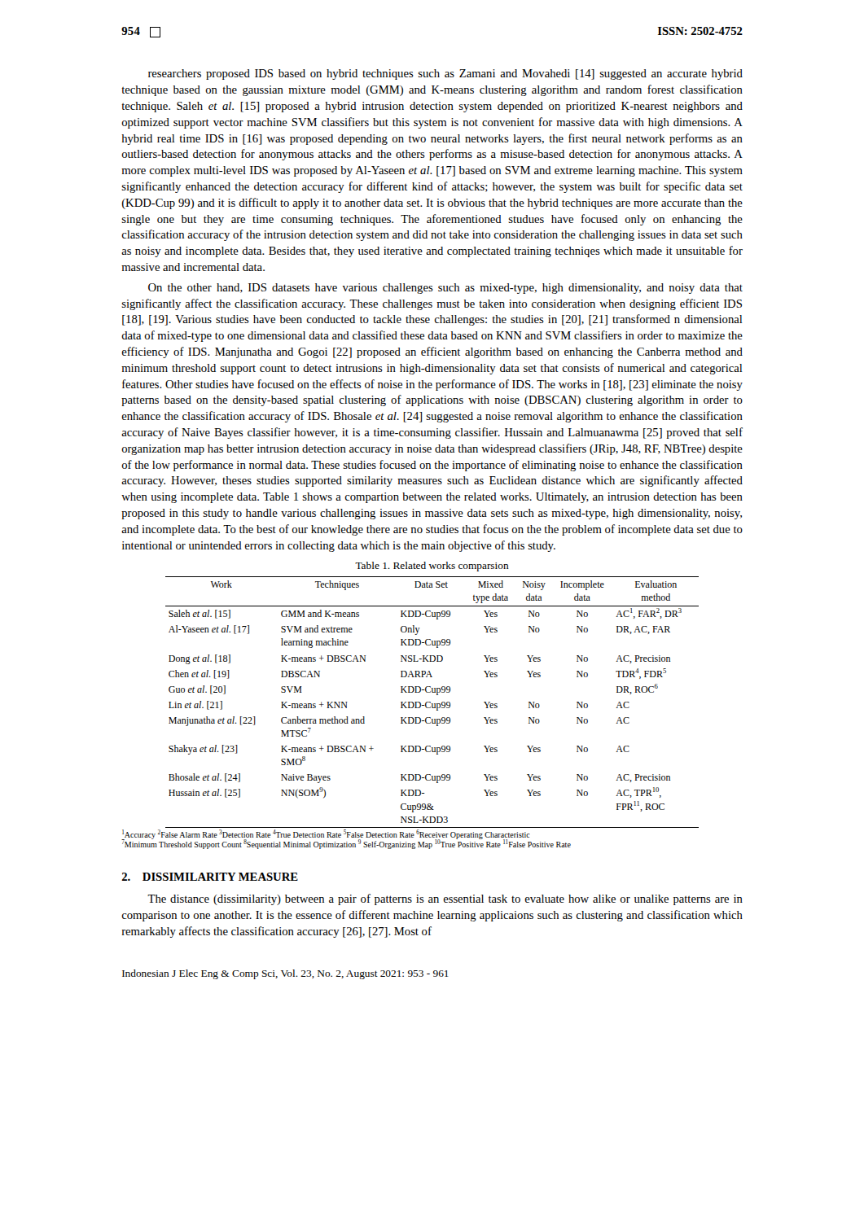954
ISSN: 2502-4752
researchers proposed IDS based on hybrid techniques such as Zamani and Movahedi [14] suggested an accurate hybrid technique based on the gaussian mixture model (GMM) and K-means clustering algorithm and random forest classification technique. Saleh et al. [15] proposed a hybrid intrusion detection system depended on prioritized K-nearest neighbors and optimized support vector machine SVM classifiers but this system is not convenient for massive data with high dimensions. A hybrid real time IDS in [16] was proposed depending on two neural networks layers, the first neural network performs as an outliers-based detection for anonymous attacks and the others performs as a misuse-based detection for anonymous attacks. A more complex multi-level IDS was proposed by Al-Yaseen et al. [17] based on SVM and extreme learning machine. This system significantly enhanced the detection accuracy for different kind of attacks; however, the system was built for specific data set (KDD-Cup 99) and it is difficult to apply it to another data set. It is obvious that the hybrid techniques are more accurate than the single one but they are time consuming techniques. The aforementioned studues have focused only on enhancing the classification accuracy of the intrusion detection system and did not take into consideration the challenging issues in data set such as noisy and incomplete data. Besides that, they used iterative and complectated training techniqes which made it unsuitable for massive and incremental data.
On the other hand, IDS datasets have various challenges such as mixed-type, high dimensionality, and noisy data that significantly affect the classification accuracy. These challenges must be taken into consideration when designing efficient IDS [18], [19]. Various studies have been conducted to tackle these challenges: the studies in [20], [21] transformed n dimensional data of mixed-type to one dimensional data and classified these data based on KNN and SVM classifiers in order to maximize the efficiency of IDS. Manjunatha and Gogoi [22] proposed an efficient algorithm based on enhancing the Canberra method and minimum threshold support count to detect intrusions in high-dimensionality data set that consists of numerical and categorical features. Other studies have focused on the effects of noise in the performance of IDS. The works in [18], [23] eliminate the noisy patterns based on the density-based spatial clustering of applications with noise (DBSCAN) clustering algorithm in order to enhance the classification accuracy of IDS. Bhosale et al. [24] suggested a noise removal algorithm to enhance the classification accuracy of Naive Bayes classifier however, it is a time-consuming classifier. Hussain and Lalmuanawma [25] proved that self organization map has better intrusion detection accuracy in noise data than widespread classifiers (JRip, J48, RF, NBTree) despite of the low performance in normal data. These studies focused on the importance of eliminating noise to enhance the classification accuracy. However, theses studies supported similarity measures such as Euclidean distance which are significantly affected when using incomplete data. Table 1 shows a compartion between the related works. Ultimately, an intrusion detection has been proposed in this study to handle various challenging issues in massive data sets such as mixed-type, high dimensionality, noisy, and incomplete data. To the best of our knowledge there are no studies that focus on the the problem of incomplete data set due to intentional or unintended errors in collecting data which is the main objective of this study.
Table 1. Related works comparsion
| Work | Techniques | Data Set | Mixed type data | Noisy data | Incomplete data | Evaluation method |
| --- | --- | --- | --- | --- | --- | --- |
| Saleh et al . [15] | GMM and K-means | KDD-Cup99 | Yes | No | No | AC 1 , FAR 2 , DR 3 |
| Al-Yaseen et al . [17] | SVM and extreme learning machine | Only KDD-Cup99 | Yes | No | No | DR, AC, FAR |
| Dong et al . [18] | K-means + DBSCAN | NSL-KDD | Yes | Yes | No | AC, Precision |
| Chen et al . [19] | DBSCAN | DARPA | Yes | Yes | No | TDR 4 , FDR 5 |
| Guo et al . [20] | SVM | KDD-Cup99 | | | | DR, ROC 6 |
| Lin et al . [21] | K-means + KNN | KDD-Cup99 | Yes | No | No | AC |
| Manjunatha et al . [22] | Canberra method and MTSC 7 | KDD-Cup99 | Yes | No | No | AC |
| Shakya et al . [23] | K-means + DBSCAN + SMO 8 | KDD-Cup99 | Yes | Yes | No | AC |
| Bhosale et al . [24] | Naive Bayes | KDD-Cup99 | Yes | Yes | No | AC, Precision |
| Hussain et al . [25] | NN(SOM 9 ) | KDD- Cup99& NSL-KDD3 | Yes | Yes | No | AC, TPR 10 , FPR 11 , ROC |
1Accuracy 2False Alarm Rate 3Detection Rate 4True Detection Rate 5False Detection Rate 6Receiver Operating Characteristic
7Minimum Threshold Support Count 8Sequential Minimal Optimization 9 Self-Organizing Map 10True Positive Rate 11False Positive Rate
2. DISSIMILARITY MEASURE
The distance (dissimilarity) between a pair of patterns is an essential task to evaluate how alike or unalike patterns are in comparison to one another. It is the essence of different machine learning applicaions such as clustering and classification which remarkably affects the classification accuracy [26], [27]. Most of
Indonesian J Elec Eng & Comp Sci, Vol. 23, No. 2, August 2021: 953 - 961